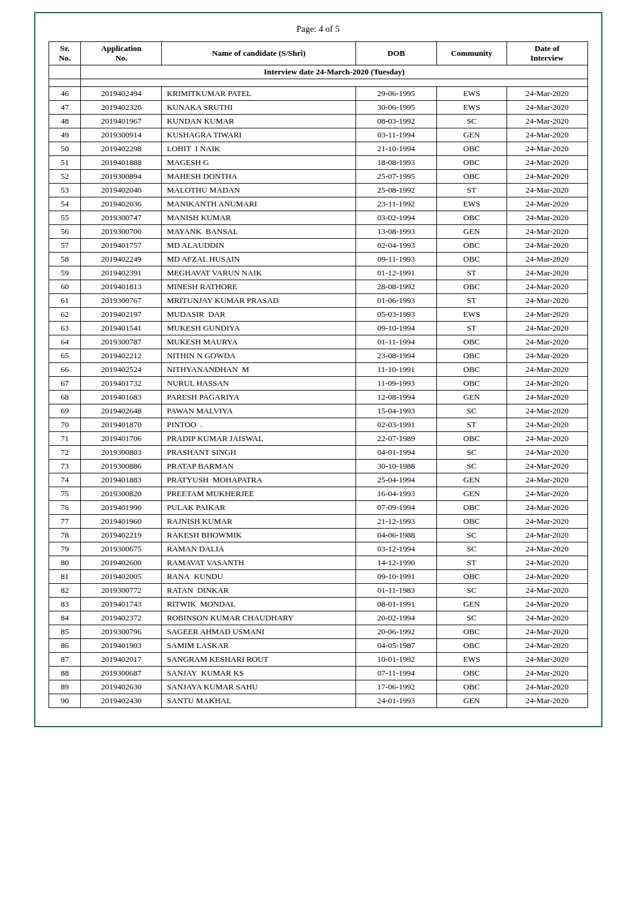Page: 4 of 5
| Sr. No. | Application No. | Name of candidate (S/Shri) | DOB | Community | Date of Interview |
| --- | --- | --- | --- | --- | --- |
| | Interview date 24-March-2020 (Tuesday) |
| 46 | 2019402494 | KRIMITKUMAR PATEL | 29-06-1995 | EWS | 24-Mar-2020 |
| 47 | 2019402320 | KUNAKA SRUTHI | 30-06-1995 | EWS | 24-Mar-2020 |
| 48 | 2019401967 | KUNDAN KUMAR | 08-03-1992 | SC | 24-Mar-2020 |
| 49 | 2019300914 | KUSHAGRA TIWARI | 03-11-1994 | GEN | 24-Mar-2020 |
| 50 | 2019402298 | LOHIT I NAIK | 21-10-1994 | OBC | 24-Mar-2020 |
| 51 | 2019401888 | MAGESH G | 18-08-1993 | OBC | 24-Mar-2020 |
| 52 | 2019300894 | MAHESH DONTHA | 25-07-1995 | OBC | 24-Mar-2020 |
| 53 | 2019402040 | MALOTHU MADAN | 25-08-1992 | ST | 24-Mar-2020 |
| 54 | 2019402036 | MANIKANTH ANUMARI | 23-11-1992 | EWS | 24-Mar-2020 |
| 55 | 2019300747 | MANISH KUMAR | 03-02-1994 | OBC | 24-Mar-2020 |
| 56 | 2019300700 | MAYANK BANSAL | 13-08-1993 | GEN | 24-Mar-2020 |
| 57 | 2019401757 | MD ALAUDDIN | 02-04-1993 | OBC | 24-Mar-2020 |
| 58 | 2019402249 | MD AFZAL HUSAIN | 09-11-1993 | OBC | 24-Mar-2020 |
| 59 | 2019402391 | MEGHAVAT VARUN NAIK | 01-12-1991 | ST | 24-Mar-2020 |
| 60 | 2019401813 | MINESH RATHORE | 28-08-1992 | OBC | 24-Mar-2020 |
| 61 | 2019300767 | MRITUNJAY KUMAR PRASAD | 01-06-1993 | ST | 24-Mar-2020 |
| 62 | 2019402197 | MUDASIR DAR | 05-03-1993 | EWS | 24-Mar-2020 |
| 63 | 2019401541 | MUKESH GUNDIYA | 09-10-1994 | ST | 24-Mar-2020 |
| 64 | 2019300787 | MUKESH MAURYA | 01-11-1994 | OBC | 24-Mar-2020 |
| 65 | 2019402212 | NITHIN N GOWDA | 23-08-1994 | OBC | 24-Mar-2020 |
| 66 | 2019402524 | NITHYANANDHAN M | 11-10-1991 | OBC | 24-Mar-2020 |
| 67 | 2019401732 | NURUL HASSAN | 11-09-1993 | OBC | 24-Mar-2020 |
| 68 | 2019401683 | PARESH PAGARIYA | 12-08-1994 | GEN | 24-Mar-2020 |
| 69 | 2019402648 | PAWAN MALVIYA | 15-04-1993 | SC | 24-Mar-2020 |
| 70 | 2019401870 | PINTOO . | 02-03-1991 | ST | 24-Mar-2020 |
| 71 | 2019401706 | PRADIP KUMAR JAISWAL | 22-07-1989 | OBC | 24-Mar-2020 |
| 72 | 2019300803 | PRASHANT SINGH | 04-01-1994 | SC | 24-Mar-2020 |
| 73 | 2019300886 | PRATAP BARMAN | 30-10-1988 | SC | 24-Mar-2020 |
| 74 | 2019401883 | PRATYUSH MOHAPATRA | 25-04-1994 | GEN | 24-Mar-2020 |
| 75 | 2019300820 | PREETAM MUKHERJEE | 16-04-1993 | GEN | 24-Mar-2020 |
| 76 | 2019401990 | PULAK PAIKAR | 07-09-1994 | OBC | 24-Mar-2020 |
| 77 | 2019401960 | RAJNISH KUMAR | 21-12-1993 | OBC | 24-Mar-2020 |
| 78 | 2019402219 | RAKESH BHOWMIK | 04-06-1988 | SC | 24-Mar-2020 |
| 79 | 2019300675 | RAMAN DALIA | 03-12-1994 | SC | 24-Mar-2020 |
| 80 | 2019402600 | RAMAVAT VASANTH | 14-12-1990 | ST | 24-Mar-2020 |
| 81 | 2019402005 | RANA KUNDU | 09-10-1991 | OBC | 24-Mar-2020 |
| 82 | 2019300772 | RATAN DINKAR | 01-11-1983 | SC | 24-Mar-2020 |
| 83 | 2019401743 | RITWIK MONDAL | 08-01-1991 | GEN | 24-Mar-2020 |
| 84 | 2019402372 | ROBINSON KUMAR CHAUDHARY | 20-02-1994 | SC | 24-Mar-2020 |
| 85 | 2019300796 | SAGEER AHMAD USMANI | 20-06-1992 | OBC | 24-Mar-2020 |
| 86 | 2019401903 | SAMIM LASKAR | 04-05-1987 | OBC | 24-Mar-2020 |
| 87 | 2019402017 | SANGRAM KESHARI ROUT | 10-01-1992 | EWS | 24-Mar-2020 |
| 88 | 2019300687 | SANJAY KUMAR KS | 07-11-1994 | OBC | 24-Mar-2020 |
| 89 | 2019402630 | SANJAYA KUMAR SAHU | 17-06-1992 | OBC | 24-Mar-2020 |
| 90 | 2019402430 | SANTU MAKHAL | 24-01-1993 | GEN | 24-Mar-2020 |